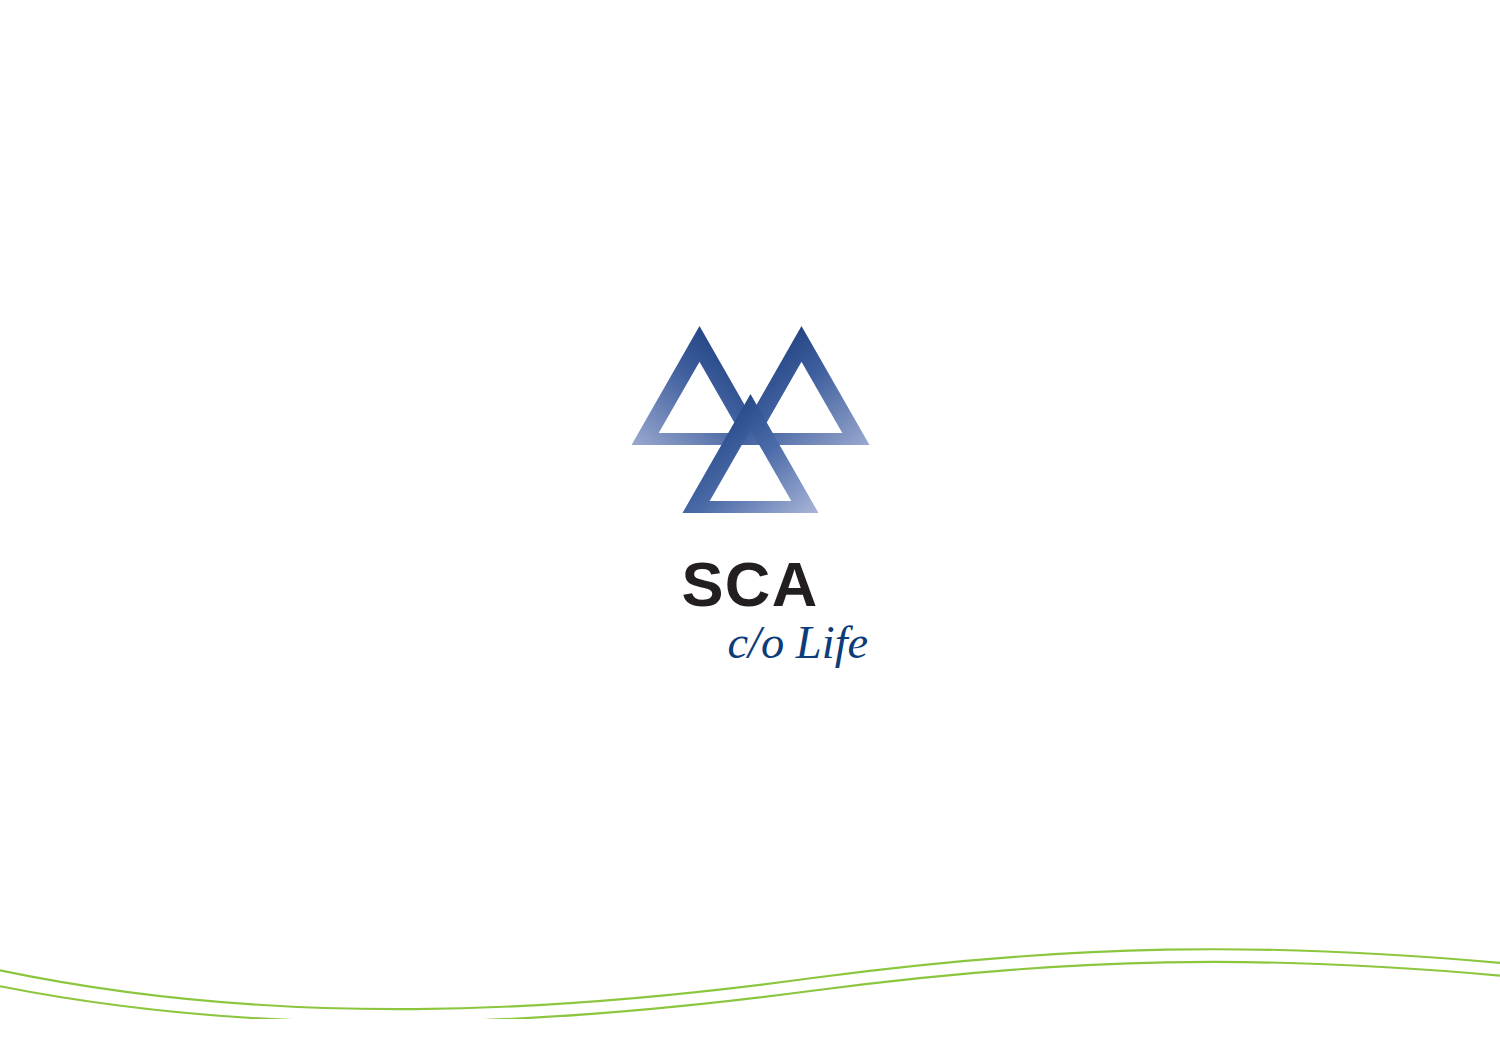SCA
c/o Life